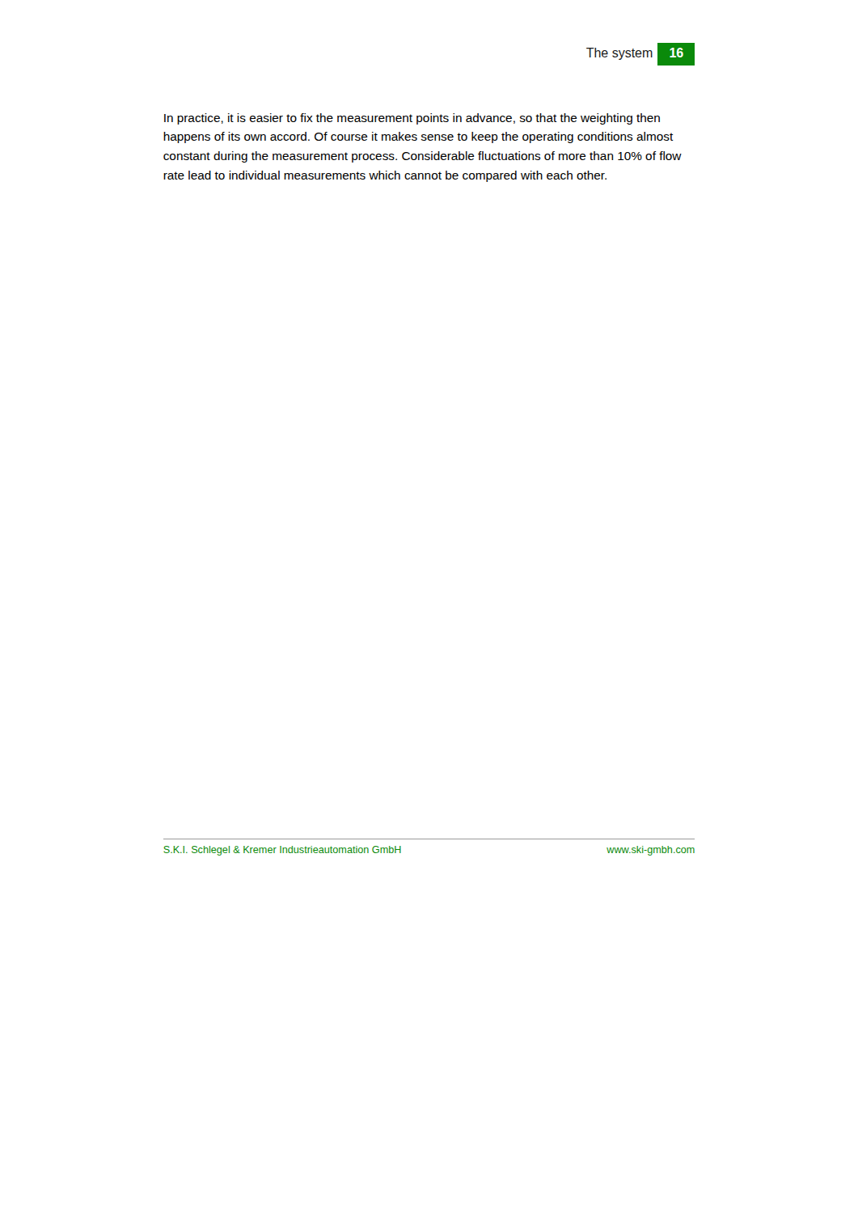The system 16
In practice, it is easier to fix the measurement points in advance, so that the weighting then happens of its own accord. Of course it makes sense to keep the operating conditions almost constant during the measurement process. Considerable fluctuations of more than 10% of flow rate lead to individual measurements which cannot be compared with each other.
S.K.I. Schlegel & Kremer Industrieautomation GmbH www.ski-gmbh.com